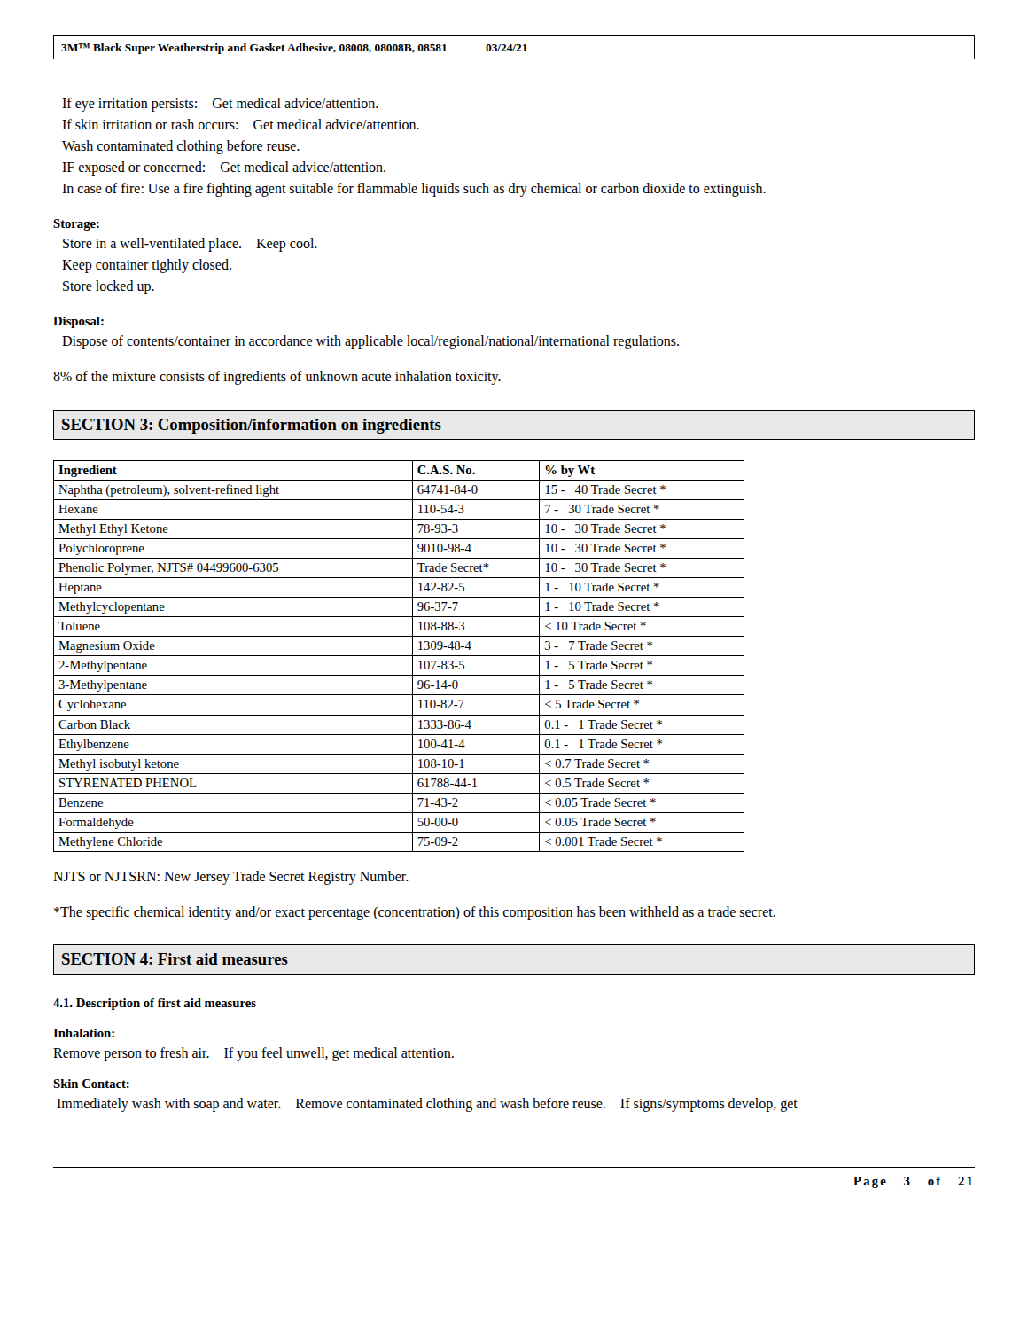3M™ Black Super Weatherstrip and Gasket Adhesive, 08008, 08008B, 08581 03/24/21
If eye irritation persists: Get medical advice/attention.
If skin irritation or rash occurs: Get medical advice/attention.
Wash contaminated clothing before reuse.
IF exposed or concerned: Get medical advice/attention.
In case of fire: Use a fire fighting agent suitable for flammable liquids such as dry chemical or carbon dioxide to extinguish.
Storage:
Store in a well-ventilated place. Keep cool.
Keep container tightly closed.
Store locked up.
Disposal:
Dispose of contents/container in accordance with applicable local/regional/national/international regulations.
8% of the mixture consists of ingredients of unknown acute inhalation toxicity.
SECTION 3: Composition/information on ingredients
| Ingredient | C.A.S. No. | % by Wt |
| --- | --- | --- |
| Naphtha (petroleum), solvent-refined light | 64741-84-0 | 15 - 40 Trade Secret * |
| Hexane | 110-54-3 | 7 - 30 Trade Secret * |
| Methyl Ethyl Ketone | 78-93-3 | 10 - 30 Trade Secret * |
| Polychloroprene | 9010-98-4 | 10 - 30 Trade Secret * |
| Phenolic Polymer, NJTS# 04499600-6305 | Trade Secret* | 10 - 30 Trade Secret * |
| Heptane | 142-82-5 | 1 - 10 Trade Secret * |
| Methylcyclopentane | 96-37-7 | 1 - 10 Trade Secret * |
| Toluene | 108-88-3 | < 10 Trade Secret * |
| Magnesium Oxide | 1309-48-4 | 3 - 7 Trade Secret * |
| 2-Methylpentane | 107-83-5 | 1 - 5 Trade Secret * |
| 3-Methylpentane | 96-14-0 | 1 - 5 Trade Secret * |
| Cyclohexane | 110-82-7 | < 5 Trade Secret * |
| Carbon Black | 1333-86-4 | 0.1 - 1 Trade Secret * |
| Ethylbenzene | 100-41-4 | 0.1 - 1 Trade Secret * |
| Methyl isobutyl ketone | 108-10-1 | < 0.7 Trade Secret * |
| STYRENATED PHENOL | 61788-44-1 | < 0.5 Trade Secret * |
| Benzene | 71-43-2 | < 0.05 Trade Secret * |
| Formaldehyde | 50-00-0 | < 0.05 Trade Secret * |
| Methylene Chloride | 75-09-2 | < 0.001 Trade Secret * |
NJTS or NJTSRN: New Jersey Trade Secret Registry Number.
*The specific chemical identity and/or exact percentage (concentration) of this composition has been withheld as a trade secret.
SECTION 4: First aid measures
4.1. Description of first aid measures
Inhalation:
Remove person to fresh air. If you feel unwell, get medical attention.
Skin Contact:
Immediately wash with soap and water. Remove contaminated clothing and wash before reuse. If signs/symptoms develop, get
Page 3 of 21